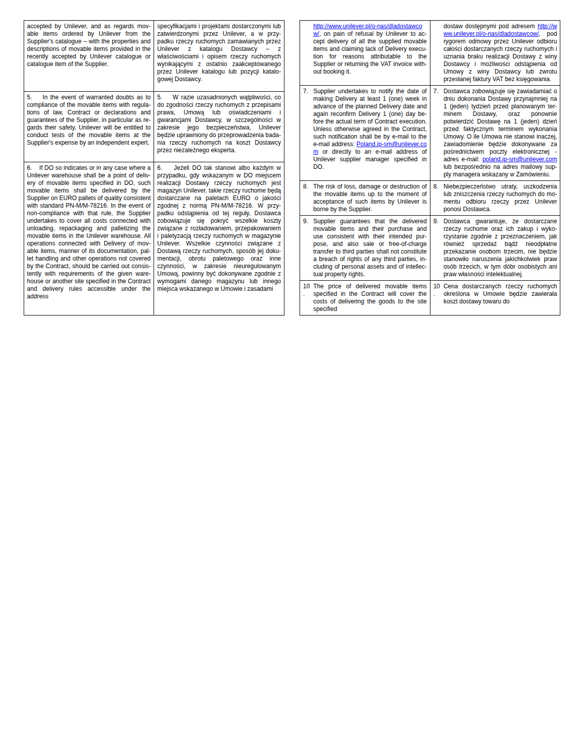| accepted by Unilever, and as regards movable items ordered by Unilever from the Supplier's catalogue – with the properties and descriptions of movable items provided in the recently accepted by Unilever catalogue or catalogue item of the Supplier. | specyfikacjami i projektami dostarczonymi lub zatwierdzonymi przez Unilever, a w przypadku rzeczy ruchomych zamawianych przez Unilever z katalogu Dostawcy – z właściwościami i opisem rzeczy ruchomych wynikającymi z ostatnio zaakceptowanego przez Unilever katalogu lub pozycji katalogowej Dostawcy. |
| 5. In the event of warranted doubts as to compliance of the movable items with regulations of law, Contract or declarations and guarantees of the Supplier, in particular as regards their safety, Unilever will be entitled to conduct tests of the movable items at the Supplier's expense by an independent expert. | 5. W razie uzasadnionych wątpliwości, co do zgodności rzeczy ruchomych z przepisami prawa, Umową lub oświadczeniami i gwarancjami Dostawcy, w szczególności w zakresie jego bezpieczeństwa, Unilever będzie uprawniony do przeprowadzenia badania rzeczy ruchomych na koszt Dostawcy przez niezależnego eksperta. |
| 6. If DO so indicates or in any case where a Unilever warehouse shall be a point of delivery of movable items specified in DO, such movable items shall be delivered by the Supplier on EURO pallets of quality consistent with standard PN-M/M-78216. In the event of non-compliance with that rule, the Supplier undertakes to cover all costs connected with unloading, repackaging and palletizing the movable items in the Unilever warehouse. All operations connected with Delivery of movable items, manner of its documentation, pallet handling and other operations not covered by the Contract, should be carried out consistently with requirements of the given warehouse or another site specified in the Contract and delivery rules accessible under the address | 6. Jeżeli DO tak stanowi albo każdym w przypadku, gdy wskazanym w DO miejscem realizacji Dostawy rzeczy ruchomych jest magazyn Unilever, takie rzeczy ruchome będą dostarczane na paletach EURO o jakości zgodnej z normą PN-M/M-78216. W przypadku odstąpienia od tej reguły, Dostawca zobowiązuje się pokryć wszelkie koszty związane z rozładowaniem, przepakowaniem i paletyzacją rzeczy ruchomych w magazynie Unilever. Wszelkie czynności związane z Dostawą rzeczy ruchomych, sposób jej dokumentacji, obrotu paletowego oraz inne czynności, w zakresie nieuregulowanym Umową, powinny być dokonywane zgodnie z wymogami danego magazynu lub innego miejsca wskazanego w Umowie i zasadami |
| | http://www.unilever.pl/o-nas/dladostawcow/ , on pain of refusal by Unilever to accept delivery of all the supplied movable items and claiming lack of Delivery execution for reasons attributable to the Supplier or returning the VAT invoice without booking it. | | dostaw dostępnymi pod adresem http://www.unilever.pl/o-nas/dladostawcow/ , pod rygorem odmowy przez Unilever odbioru całości dostarczanych rzeczy ruchomych i uznania braku realizacji Dostawy z winy Dostawcy i możliwości odstąpienia od Umowy z winy Dostawcy lub zwrotu przesłanej faktury VAT bez księgowania. |
| 7. | Supplier undertakes to notify the date of making Delivery at least 1 (one) week in advance of the planned Delivery date and again reconfirm Delivery 1 (one) day before the actual term of Contract execution. Unless otherwise agreed in the Contract, such notification shall be by e-mail to the e-mail address: Poland.ip-sm@unilever.com or directly to an e-mail address of Unilever supplier manager specified in DO. | 7. | Dostawca zobowiązuje się zawiadamiać o dniu dokonania Dostawy przynajmniej na 1 (jeden) tydzień przed planowanym terminem Dostawy, oraz ponownie potwierdzić Dostawę na 1 (jeden) dzień przed faktycznym terminem wykonania Umowy. O ile Umowa nie stanowi inaczej, zawiadomienie będzie dokonywane za pośrednictwem poczty elektronicznej - adres e-mail: poland.ip-sm@unilever.com lub bezpośrednio na adres mailowy supply managera wskazany w Zamówieniu. |
| 8. | The risk of loss, damage or destruction of the movable items up to the moment of acceptance of such items by Unilever is borne by the Supplier. | 8. | Niebezpieczeństwo utraty, uszkodzenia lub zniszczenia rzeczy ruchomych do momentu odbioru rzeczy przez Unilever ponosi Dostawca. |
| 9. | Supplier guarantees that the delivered movable items and their purchase and use consistent with their intended purpose, and also sale or free-of-charge transfer to third parties shall not constitute a breach of rights of any third parties, including of personal assets and of intellectual property rights. | 9. | Dostawca gwarantuje, że dostarczane rzeczy ruchome oraz ich zakup i wykorzystanie zgodnie z przeznaczeniem, jak również sprzedaż bądź nieodpłatne przekazanie osobom trzecim, nie będzie stanowiło naruszenia jakichkolwiek praw osób trzecich, w tym dóbr osobistych ani praw własności intelektualnej. |
| 10. | The price of delivered movable items specified in the Contract will cover the costs of delivering the goods to the site specified | 10. | Cena dostarczanych rzeczy ruchomych określona w Umowie będzie zawierała koszt dostawy towaru do |